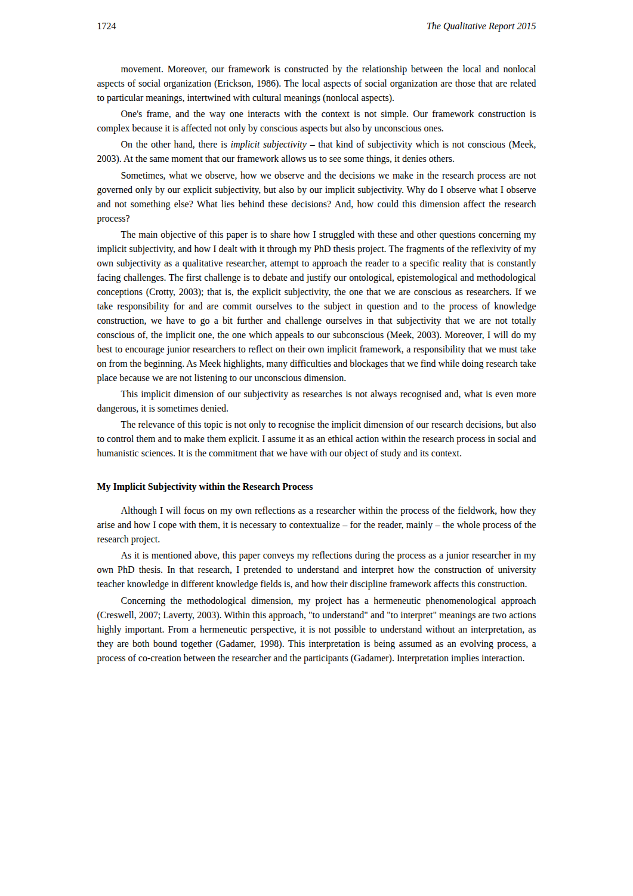1724 The Qualitative Report 2015
movement. Moreover, our framework is constructed by the relationship between the local and nonlocal aspects of social organization (Erickson, 1986). The local aspects of social organization are those that are related to particular meanings, intertwined with cultural meanings (nonlocal aspects).
One's frame, and the way one interacts with the context is not simple. Our framework construction is complex because it is affected not only by conscious aspects but also by unconscious ones.
On the other hand, there is implicit subjectivity – that kind of subjectivity which is not conscious (Meek, 2003). At the same moment that our framework allows us to see some things, it denies others.
Sometimes, what we observe, how we observe and the decisions we make in the research process are not governed only by our explicit subjectivity, but also by our implicit subjectivity. Why do I observe what I observe and not something else? What lies behind these decisions? And, how could this dimension affect the research process?
The main objective of this paper is to share how I struggled with these and other questions concerning my implicit subjectivity, and how I dealt with it through my PhD thesis project. The fragments of the reflexivity of my own subjectivity as a qualitative researcher, attempt to approach the reader to a specific reality that is constantly facing challenges. The first challenge is to debate and justify our ontological, epistemological and methodological conceptions (Crotty, 2003); that is, the explicit subjectivity, the one that we are conscious as researchers. If we take responsibility for and are commit ourselves to the subject in question and to the process of knowledge construction, we have to go a bit further and challenge ourselves in that subjectivity that we are not totally conscious of, the implicit one, the one which appeals to our subconscious (Meek, 2003). Moreover, I will do my best to encourage junior researchers to reflect on their own implicit framework, a responsibility that we must take on from the beginning. As Meek highlights, many difficulties and blockages that we find while doing research take place because we are not listening to our unconscious dimension.
This implicit dimension of our subjectivity as researches is not always recognised and, what is even more dangerous, it is sometimes denied.
The relevance of this topic is not only to recognise the implicit dimension of our research decisions, but also to control them and to make them explicit. I assume it as an ethical action within the research process in social and humanistic sciences. It is the commitment that we have with our object of study and its context.
My Implicit Subjectivity within the Research Process
Although I will focus on my own reflections as a researcher within the process of the fieldwork, how they arise and how I cope with them, it is necessary to contextualize – for the reader, mainly – the whole process of the research project.
As it is mentioned above, this paper conveys my reflections during the process as a junior researcher in my own PhD thesis. In that research, I pretended to understand and interpret how the construction of university teacher knowledge in different knowledge fields is, and how their discipline framework affects this construction.
Concerning the methodological dimension, my project has a hermeneutic phenomenological approach (Creswell, 2007; Laverty, 2003). Within this approach, "to understand" and "to interpret" meanings are two actions highly important. From a hermeneutic perspective, it is not possible to understand without an interpretation, as they are both bound together (Gadamer, 1998). This interpretation is being assumed as an evolving process, a process of co-creation between the researcher and the participants (Gadamer). Interpretation implies interaction.